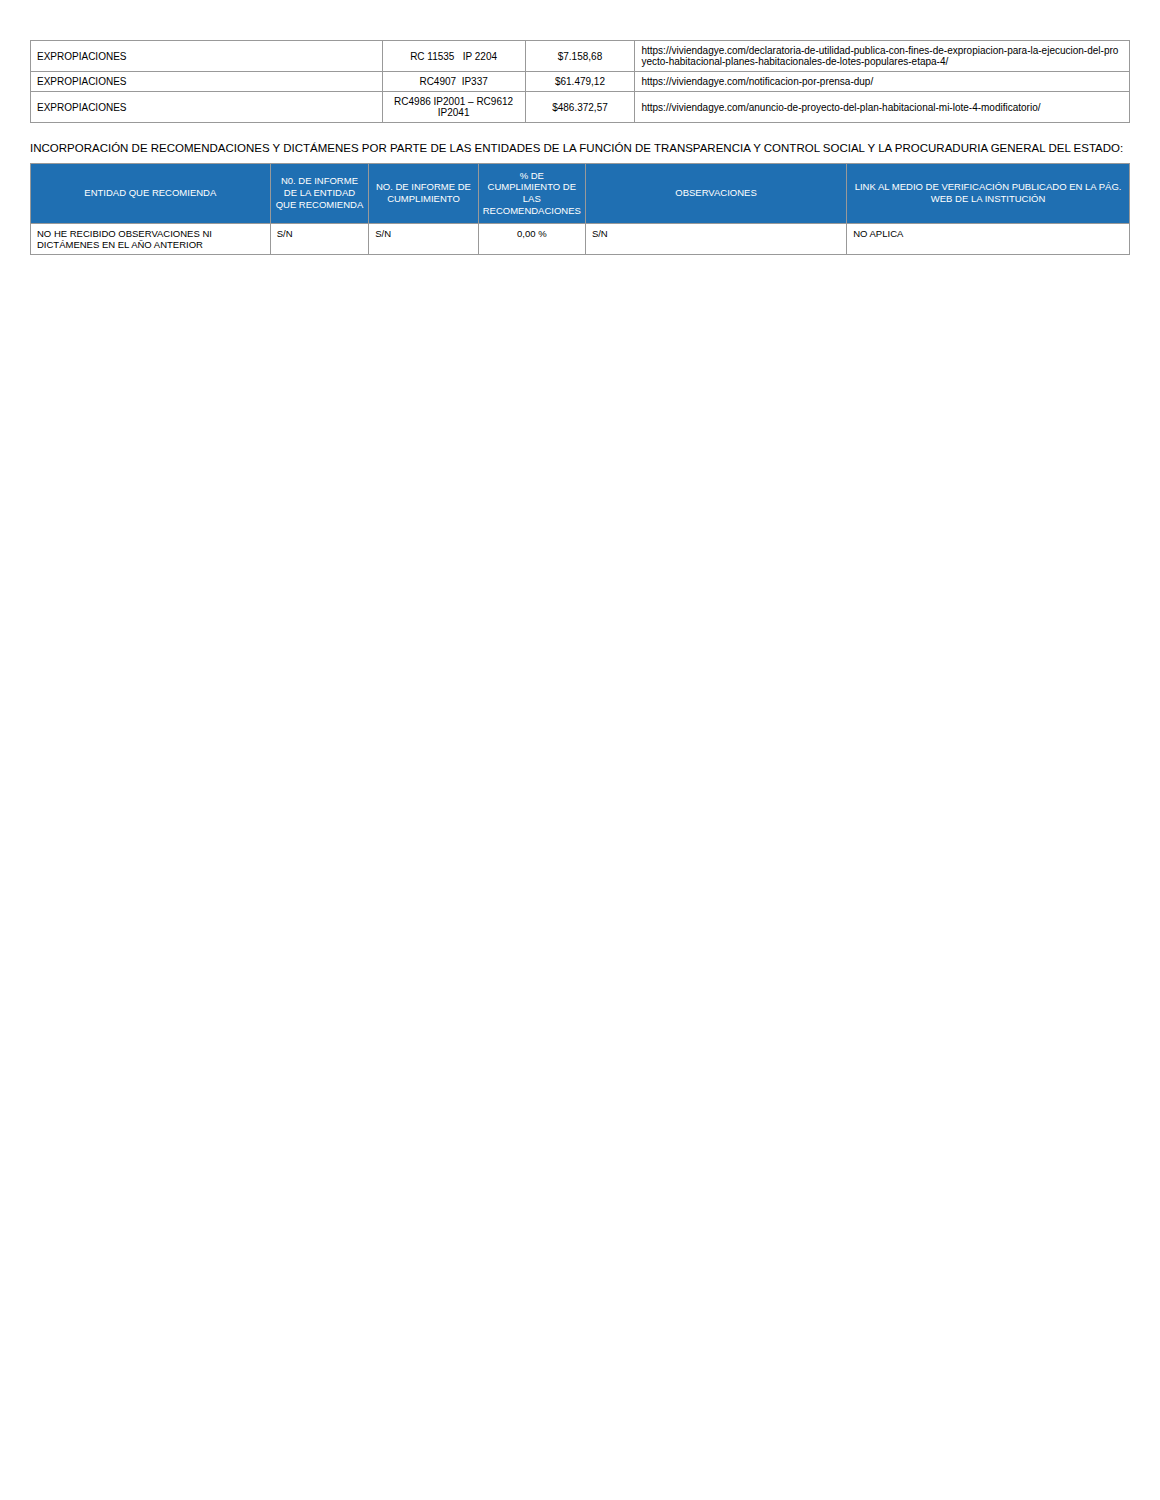| EXPROPIACIONES | RC 11535 IP 2204 | $7.158,68 | https://viviendagye.com/declaratoria-de-utilidad-publica-con-fines-de-expropiacion-para-la-ejecucion-del-proyecto-habitacional-planes-habitacionales-de-lotes-populares-etapa-4/ |
| EXPROPIACIONES | RC4907 IP337 | $61.479,12 | https://viviendagye.com/notificacion-por-prensa-dup/ |
| EXPROPIACIONES | RC4986 IP2001 – RC9612 IP2041 | $486.372,57 | https://viviendagye.com/anuncio-de-proyecto-del-plan-habitacional-mi-lote-4-modificatorio/ |
Incorporación de recomendaciones y dictámenes por parte de las entidades de la función de transparencia y control social y la Procuraduria General del Estado:
| ENTIDAD QUE RECOMIENDA | N0. DE INFORME DE LA ENTIDAD QUE RECOMIENDA | NO. DE INFORME DE CUMPLIMIENTO | % DE CUMPLIMIENTO DE LAS RECOMENDACIONES | OBSERVACIONES | LINK AL MEDIO DE VERIFICACIÓN PUBLICADO EN LA PÁG. WEB DE LA INSTITUCIÓN |
| --- | --- | --- | --- | --- | --- |
| NO HE RECIBIDO OBSERVACIONES NI DICTÁMENES EN EL AÑO ANTERIOR | S/N | S/N | 0,00 % | S/N | NO APLICA |